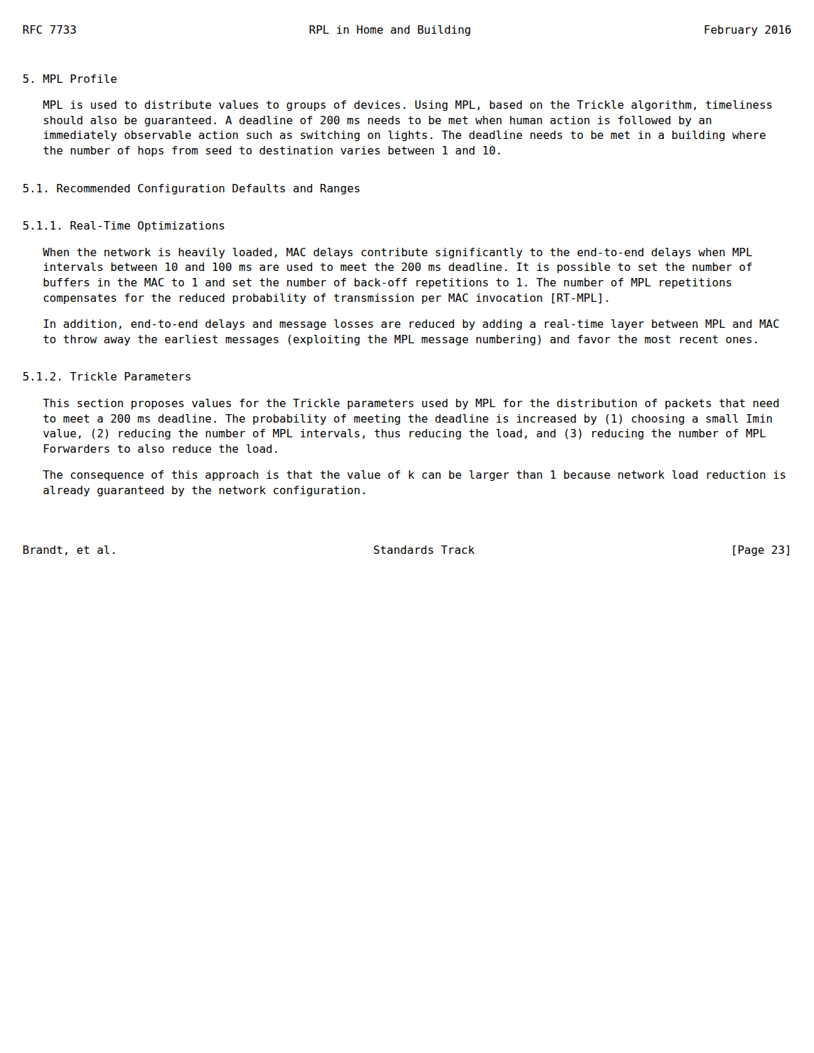RFC 7733 RPL in Home and Building February 2016
5. MPL Profile
MPL is used to distribute values to groups of devices. Using MPL, based on the Trickle algorithm, timeliness should also be guaranteed. A deadline of 200 ms needs to be met when human action is followed by an immediately observable action such as switching on lights. The deadline needs to be met in a building where the number of hops from seed to destination varies between 1 and 10.
5.1. Recommended Configuration Defaults and Ranges
5.1.1. Real-Time Optimizations
When the network is heavily loaded, MAC delays contribute significantly to the end-to-end delays when MPL intervals between 10 and 100 ms are used to meet the 200 ms deadline. It is possible to set the number of buffers in the MAC to 1 and set the number of back-off repetitions to 1. The number of MPL repetitions compensates for the reduced probability of transmission per MAC invocation [RT-MPL].
In addition, end-to-end delays and message losses are reduced by adding a real-time layer between MPL and MAC to throw away the earliest messages (exploiting the MPL message numbering) and favor the most recent ones.
5.1.2. Trickle Parameters
This section proposes values for the Trickle parameters used by MPL for the distribution of packets that need to meet a 200 ms deadline. The probability of meeting the deadline is increased by (1) choosing a small Imin value, (2) reducing the number of MPL intervals, thus reducing the load, and (3) reducing the number of MPL Forwarders to also reduce the load.
The consequence of this approach is that the value of k can be larger than 1 because network load reduction is already guaranteed by the network configuration.
Brandt, et al. Standards Track [Page 23]